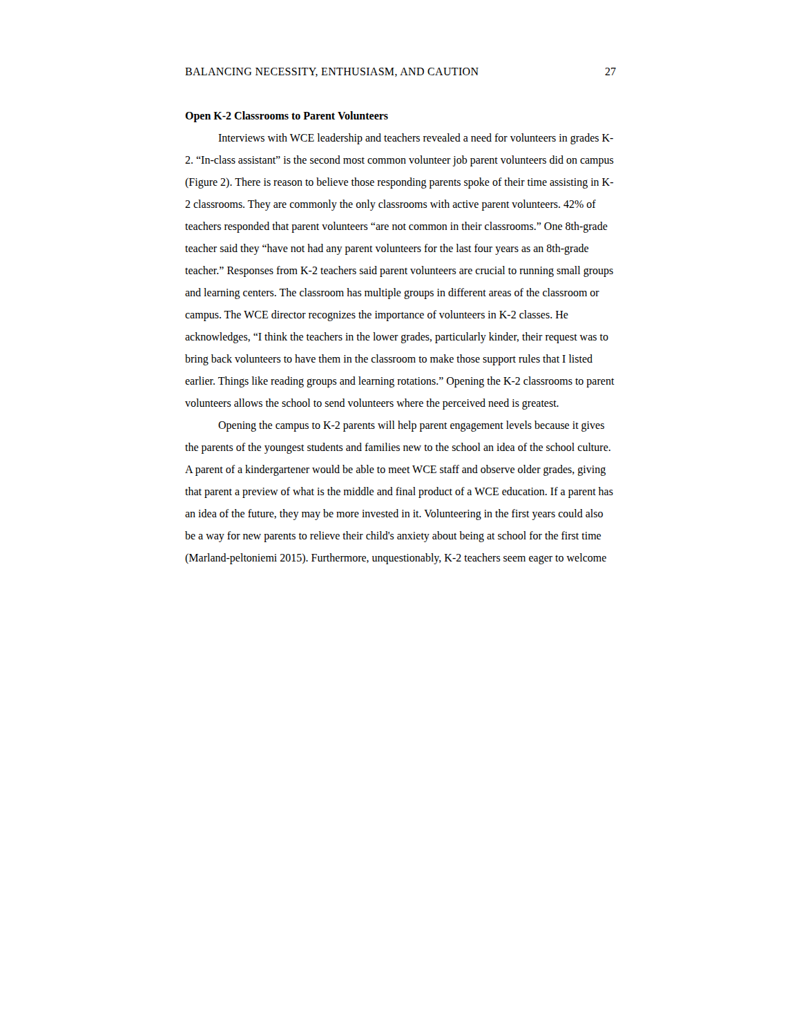Balancing Necessity, Enthusiasm, and Caution 27
Open K-2 Classrooms to Parent Volunteers
Interviews with WCE leadership and teachers revealed a need for volunteers in grades K-2. “In-class assistant” is the second most common volunteer job parent volunteers did on campus (Figure 2). There is reason to believe those responding parents spoke of their time assisting in K-2 classrooms. They are commonly the only classrooms with active parent volunteers. 42% of teachers responded that parent volunteers “are not common in their classrooms.” One 8th-grade teacher said they “have not had any parent volunteers for the last four years as an 8th-grade teacher.” Responses from K-2 teachers said parent volunteers are crucial to running small groups and learning centers. The classroom has multiple groups in different areas of the classroom or campus. The WCE director recognizes the importance of volunteers in K-2 classes. He acknowledges, “I think the teachers in the lower grades, particularly kinder, their request was to bring back volunteers to have them in the classroom to make those support rules that I listed earlier. Things like reading groups and learning rotations.” Opening the K-2 classrooms to parent volunteers allows the school to send volunteers where the perceived need is greatest.
Opening the campus to K-2 parents will help parent engagement levels because it gives the parents of the youngest students and families new to the school an idea of the school culture. A parent of a kindergartener would be able to meet WCE staff and observe older grades, giving that parent a preview of what is the middle and final product of a WCE education. If a parent has an idea of the future, they may be more invested in it. Volunteering in the first years could also be a way for new parents to relieve their child's anxiety about being at school for the first time (Marland-peltoniemi 2015). Furthermore, unquestionably, K-2 teachers seem eager to welcome